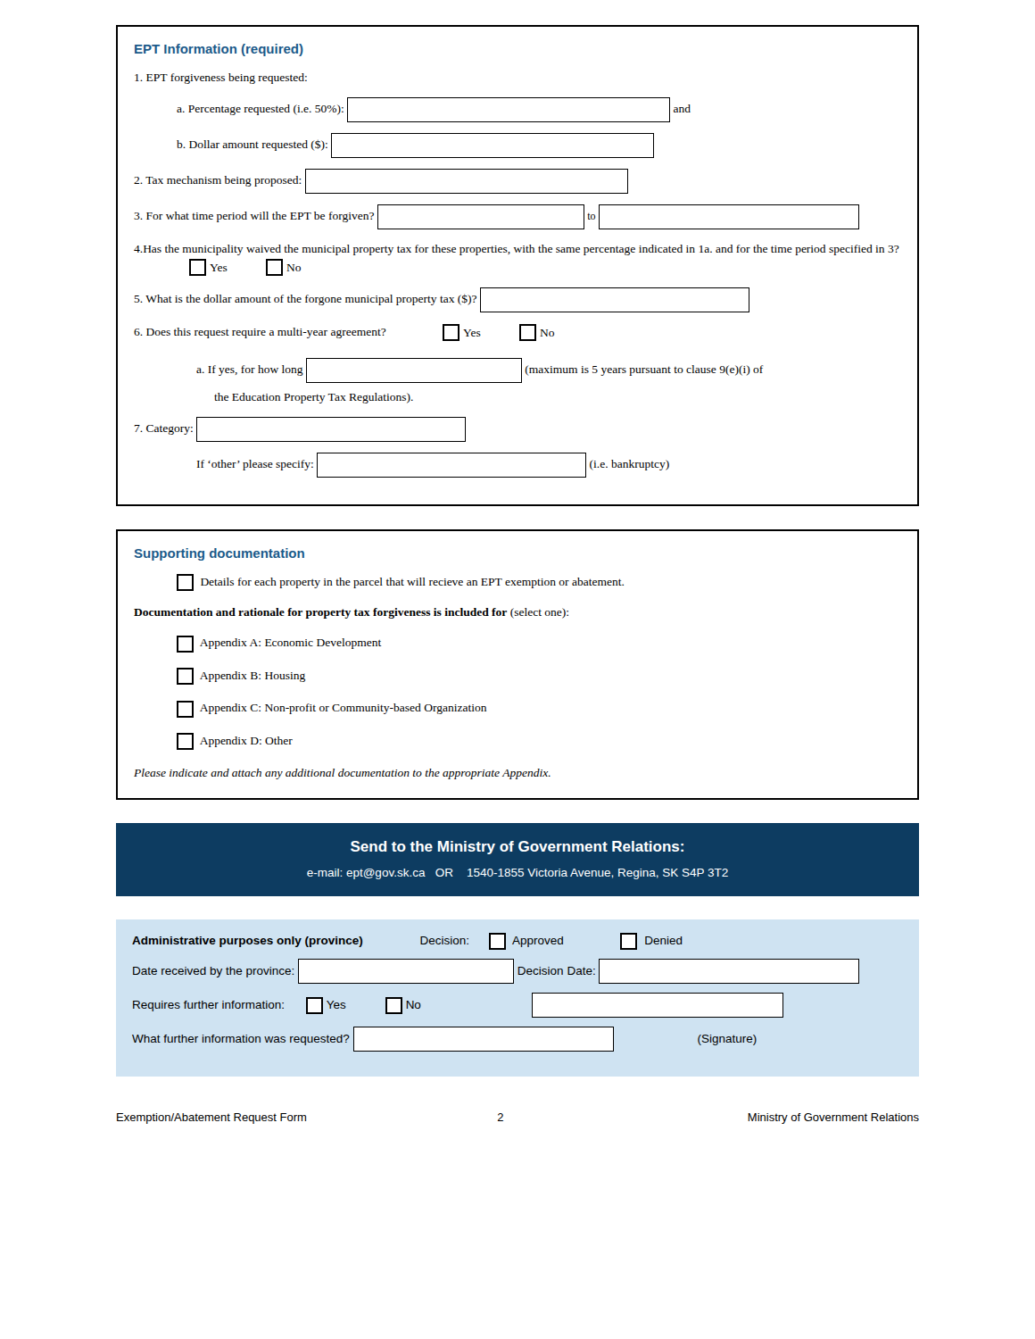EPT Information (required)
1. EPT forgiveness being requested:
a. Percentage requested (i.e. 50%): and
b. Dollar amount requested ($):
2. Tax mechanism being proposed:
3. For what time period will the EPT be forgiven? to
4.Has the municipality waived the municipal property tax for these properties, with the same percentage indicated in 1a. and for the time period specified in 3? Yes No
5. What is the dollar amount of the forgone municipal property tax ($)?
6. Does this request require a multi-year agreement? Yes No
a. If yes, for how long (maximum is 5 years pursuant to clause 9(e)(i) of
the Education Property Tax Regulations).
7. Category:
If ‘other’ please specify: (i.e. bankruptcy)
Supporting documentation
Details for each property in the parcel that will recieve an EPT exemption or abatement.
Documentation and rationale for property tax forgiveness is included for (select one):
Appendix A: Economic Development
Appendix B: Housing
Appendix C: Non-profit or Community-based Organization
Appendix D: Other
Please indicate and attach any additional documentation to the appropriate Appendix.
Send to the Ministry of Government Relations:
e-mail: ept@gov.sk.ca OR 1540-1855 Victoria Avenue, Regina, SK S4P 3T2
Administrative purposes only (province) Decision: Approved Denied
Date received by the province: Decision Date:
Requires further information: Yes No
What further information was requested? (Signature)
Exemption/Abatement Request Form
2
Ministry of Government Relations